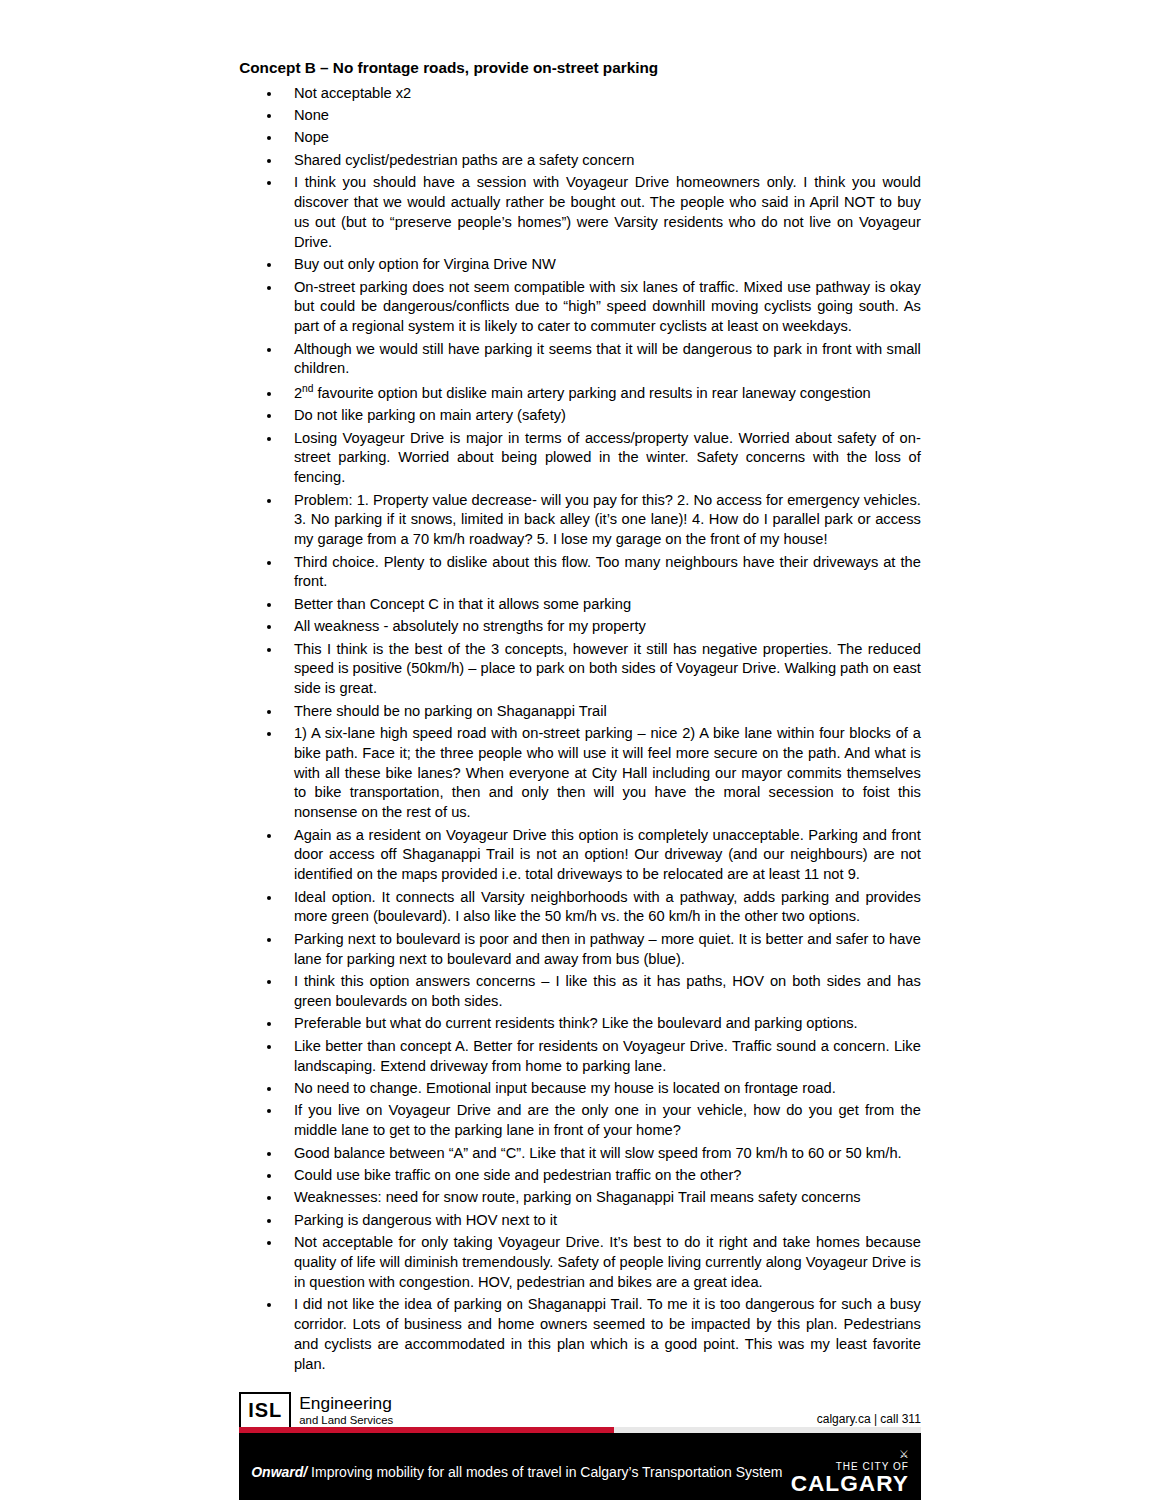Concept B – No frontage roads, provide on-street parking
Not acceptable x2
None
Nope
Shared cyclist/pedestrian paths are a safety concern
I think you should have a session with Voyageur Drive homeowners only. I think you would discover that we would actually rather be bought out. The people who said in April NOT to buy us out (but to “preserve people’s homes”) were Varsity residents who do not live on Voyageur Drive.
Buy out only option for Virgina Drive NW
On-street parking does not seem compatible with six lanes of traffic. Mixed use pathway is okay but could be dangerous/conflicts due to “high” speed downhill moving cyclists going south. As part of a regional system it is likely to cater to commuter cyclists at least on weekdays.
Although we would still have parking it seems that it will be dangerous to park in front with small children.
2nd favourite option but dislike main artery parking and results in rear laneway congestion
Do not like parking on main artery (safety)
Losing Voyageur Drive is major in terms of access/property value. Worried about safety of on-street parking. Worried about being plowed in the winter. Safety concerns with the loss of fencing.
Problem: 1. Property value decrease- will you pay for this? 2. No access for emergency vehicles. 3. No parking if it snows, limited in back alley (it’s one lane)! 4. How do I parallel park or access my garage from a 70 km/h roadway? 5. I lose my garage on the front of my house!
Third choice. Plenty to dislike about this flow. Too many neighbours have their driveways at the front.
Better than Concept C in that it allows some parking
All weakness - absolutely no strengths for my property
This I think is the best of the 3 concepts, however it still has negative properties. The reduced speed is positive (50km/h) – place to park on both sides of Voyageur Drive. Walking path on east side is great.
There should be no parking on Shaganappi Trail
1) A six-lane high speed road with on-street parking – nice 2) A bike lane within four blocks of a bike path. Face it; the three people who will use it will feel more secure on the path. And what is with all these bike lanes? When everyone at City Hall including our mayor commits themselves to bike transportation, then and only then will you have the moral secession to foist this nonsense on the rest of us.
Again as a resident on Voyageur Drive this option is completely unacceptable. Parking and front door access off Shaganappi Trail is not an option! Our driveway (and our neighbours) are not identified on the maps provided i.e. total driveways to be relocated are at least 11 not 9.
Ideal option. It connects all Varsity neighborhoods with a pathway, adds parking and provides more green (boulevard). I also like the 50 km/h vs. the 60 km/h in the other two options.
Parking next to boulevard is poor and then in pathway – more quiet. It is better and safer to have lane for parking next to boulevard and away from bus (blue).
I think this option answers concerns – I like this as it has paths, HOV on both sides and has green boulevards on both sides.
Preferable but what do current residents think? Like the boulevard and parking options.
Like better than concept A. Better for residents on Voyageur Drive. Traffic sound a concern. Like landscaping. Extend driveway from home to parking lane.
No need to change. Emotional input because my house is located on frontage road.
If you live on Voyageur Drive and are the only one in your vehicle, how do you get from the middle lane to get to the parking lane in front of your home?
Good balance between “A” and “C”. Like that it will slow speed from 70 km/h to 60 or 50 km/h.
Could use bike traffic on one side and pedestrian traffic on the other?
Weaknesses: need for snow route, parking on Shaganappi Trail means safety concerns
Parking is dangerous with HOV next to it
Not acceptable for only taking Voyageur Drive. It’s best to do it right and take homes because quality of life will diminish tremendously. Safety of people living currently along Voyageur Drive is in question with congestion. HOV, pedestrian and bikes are a great idea.
I did not like the idea of parking on Shaganappi Trail. To me it is too dangerous for such a busy corridor. Lots of business and home owners seemed to be impacted by this plan. Pedestrians and cyclists are accommodated in this plan which is a good point. This was my least favorite plan.
ISL Engineering
and Land Services
calgary.ca | call 311
Onward/ Improving mobility for all modes of travel in Calgary’s Transportation System
⚔ THE CITY OF CALGARY